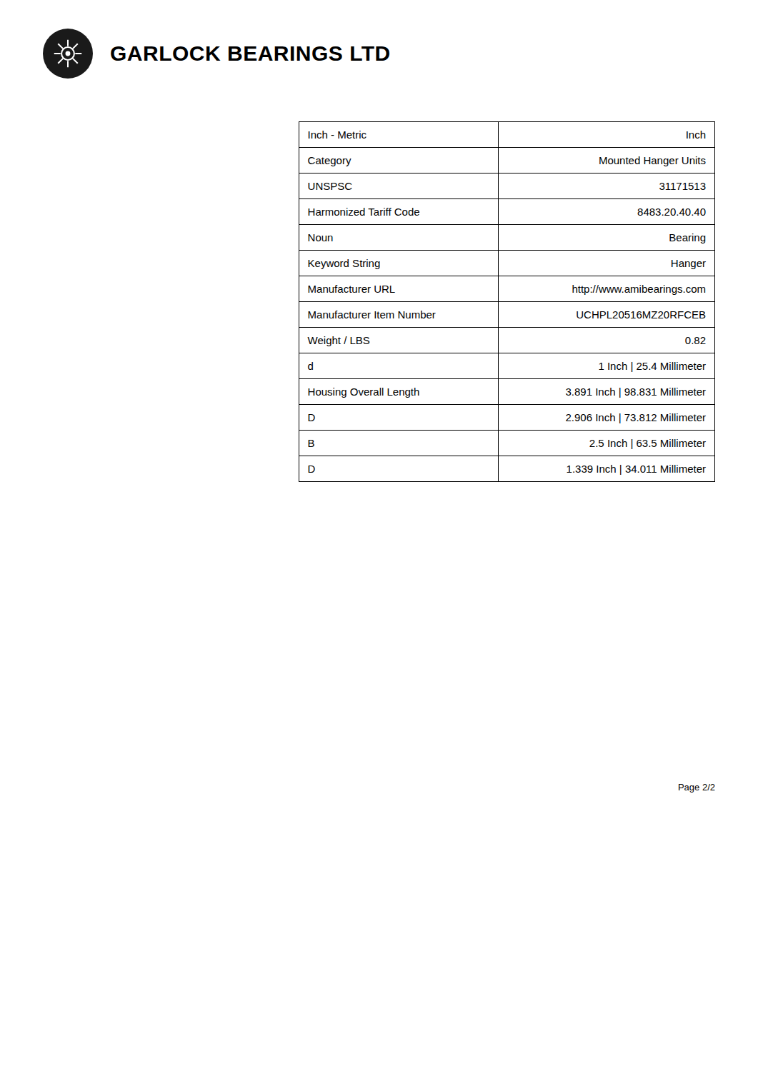GARLOCK BEARINGS LTD
| Inch - Metric | Inch |
| Category | Mounted Hanger Units |
| UNSPSC | 31171513 |
| Harmonized Tariff Code | 8483.20.40.40 |
| Noun | Bearing |
| Keyword String | Hanger |
| Manufacturer URL | http://www.amibearings.com |
| Manufacturer Item Number | UCHPL20516MZ20RFCEB |
| Weight / LBS | 0.82 |
| d | 1 Inch / 25.4 Millimeter |
| Housing Overall Length | 3.891 Inch / 98.831 Millimeter |
| D | 2.906 Inch / 73.812 Millimeter |
| B | 2.5 Inch / 63.5 Millimeter |
| D | 1.339 Inch / 34.011 Millimeter |
Page 2/2